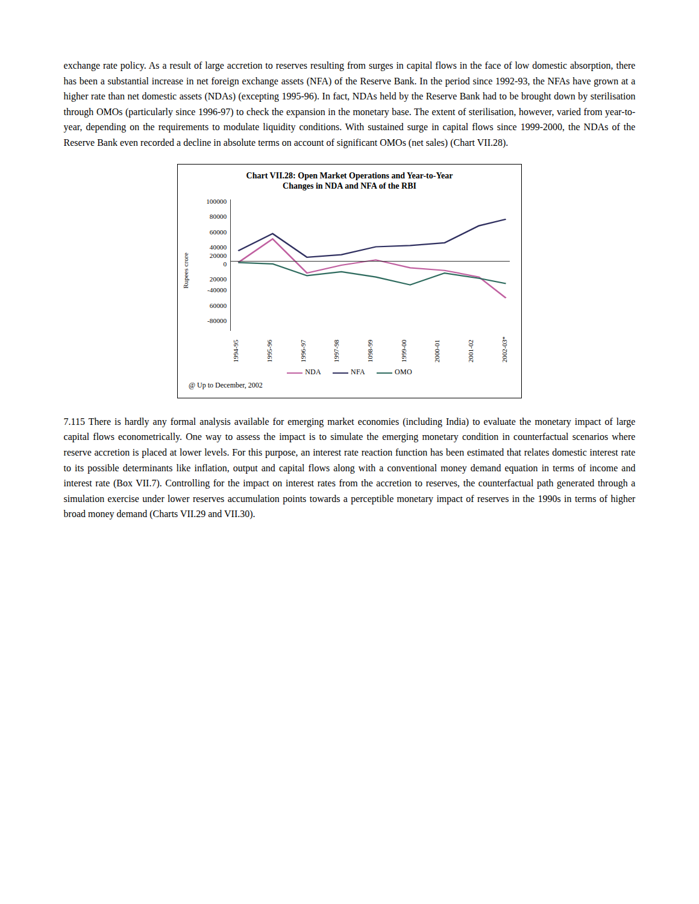exchange rate policy. As a result of large accretion to reserves resulting from surges in capital flows in the face of low domestic absorption, there has been a substantial increase in net foreign exchange assets (NFA) of the Reserve Bank. In the period since 1992-93, the NFAs have grown at a higher rate than net domestic assets (NDAs) (excepting 1995-96). In fact, NDAs held by the Reserve Bank had to be brought down by sterilisation through OMOs (particularly since 1996-97) to check the expansion in the monetary base. The extent of sterilisation, however, varied from year-to-year, depending on the requirements to modulate liquidity conditions. With sustained surge in capital flows since 1999-2000, the NDAs of the Reserve Bank even recorded a decline in absolute terms on account of significant OMOs (net sales) (Chart VII.28).
Chart VII.28: Open Market Operations and Year-to-Year
Changes in NDA and NFA of the RBI
Rupees crore
100000 80000 60000 40000 20000 0 20000 -40000 60000 -80000
1994-95 1995-96 1996-97 1997-98 1098-99 1999-00 2000-01 2001-02 2002-03*
NDA NFA OMO
@ Up to December, 2002
7.115 There is hardly any formal analysis available for emerging market economies (including India) to evaluate the monetary impact of large capital flows econometrically. One way to assess the impact is to simulate the emerging monetary condition in counterfactual scenarios where reserve accretion is placed at lower levels. For this purpose, an interest rate reaction function has been estimated that relates domestic interest rate to its possible determinants like inflation, output and capital flows along with a conventional money demand equation in terms of income and interest rate (Box VII.7). Controlling for the impact on interest rates from the accretion to reserves, the counterfactual path generated through a simulation exercise under lower reserves accumulation points towards a perceptible monetary impact of reserves in the 1990s in terms of higher broad money demand (Charts VII.29 and VII.30).